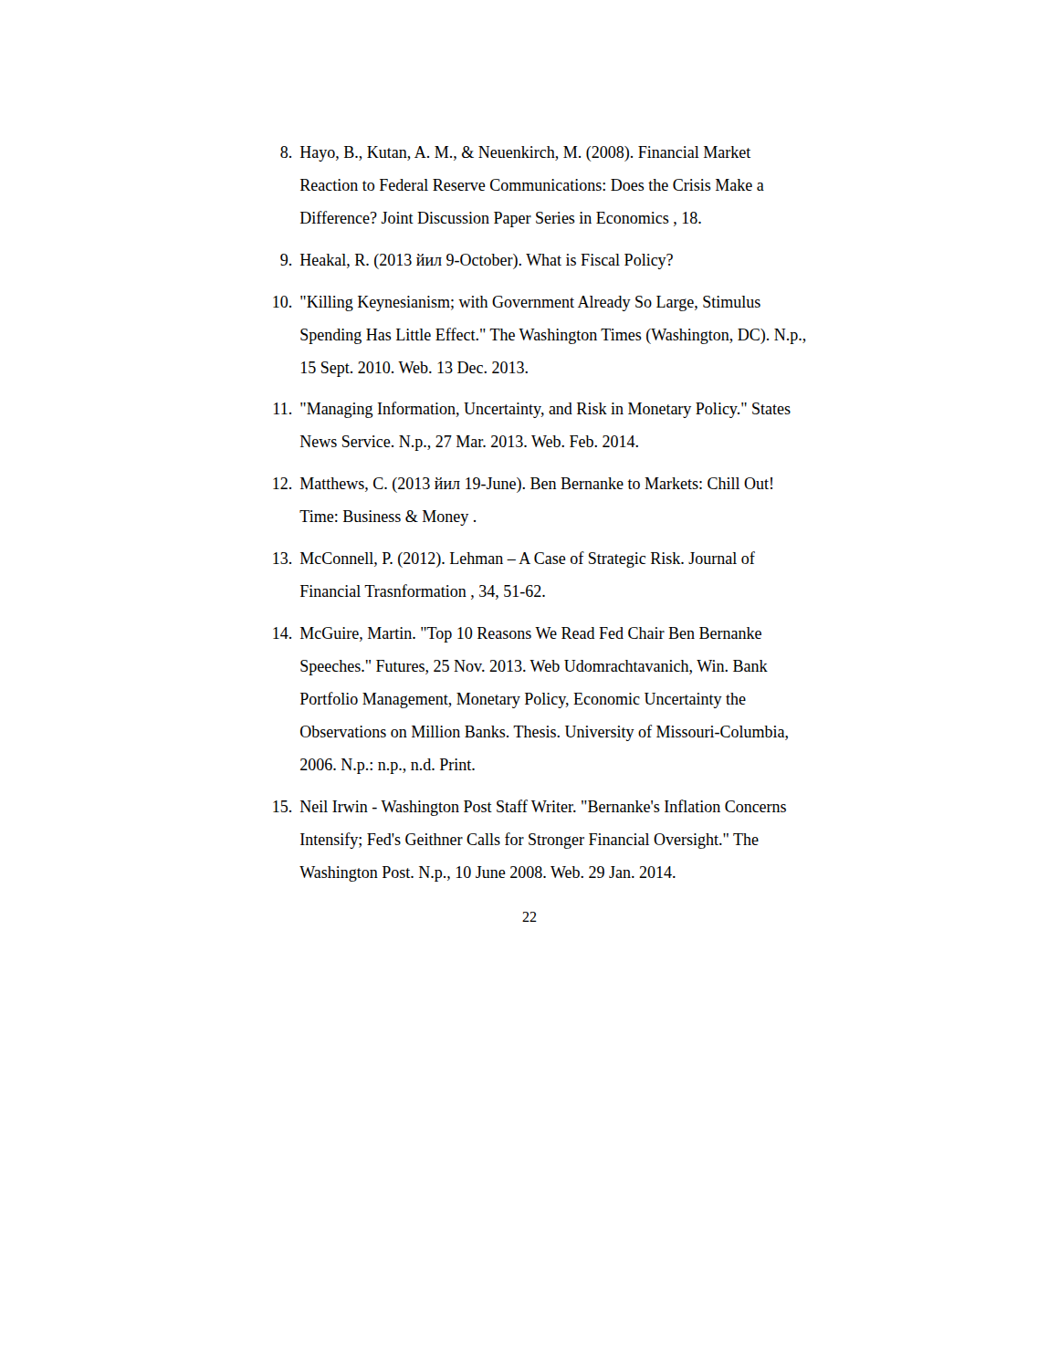8. Hayo, B., Kutan, A. M., & Neuenkirch, M. (2008). Financial Market Reaction to Federal Reserve Communications: Does the Crisis Make a Difference? Joint Discussion Paper Series in Economics , 18.
9. Heakal, R. (2013 йил 9-October). What is Fiscal Policy?
10."Killing Keynesianism; with Government Already So Large, Stimulus Spending Has Little Effect." The Washington Times (Washington, DC). N.p., 15 Sept. 2010. Web. 13 Dec. 2013.
11."Managing Information, Uncertainty, and Risk in Monetary Policy." States News Service. N.p., 27 Mar. 2013. Web. Feb. 2014.
12. Matthews, C. (2013 йил 19-June). Ben Bernanke to Markets: Chill Out! Time: Business & Money .
13. McConnell, P. (2012). Lehman – A Case of Strategic Risk. Journal of Financial Trasnformation , 34, 51-62.
14. McGuire, Martin. "Top 10 Reasons We Read Fed Chair Ben Bernanke Speeches." Futures, 25 Nov. 2013. Web Udomrachtavanich, Win. Bank Portfolio Management, Monetary Policy, Economic Uncertainty the Observations on Million Banks. Thesis. University of Missouri-Columbia, 2006. N.p.: n.p., n.d. Print.
15. Neil Irwin - Washington Post Staff Writer. "Bernanke's Inflation Concerns Intensify; Fed's Geithner Calls for Stronger Financial Oversight." The Washington Post. N.p., 10 June 2008. Web. 29 Jan. 2014.
22